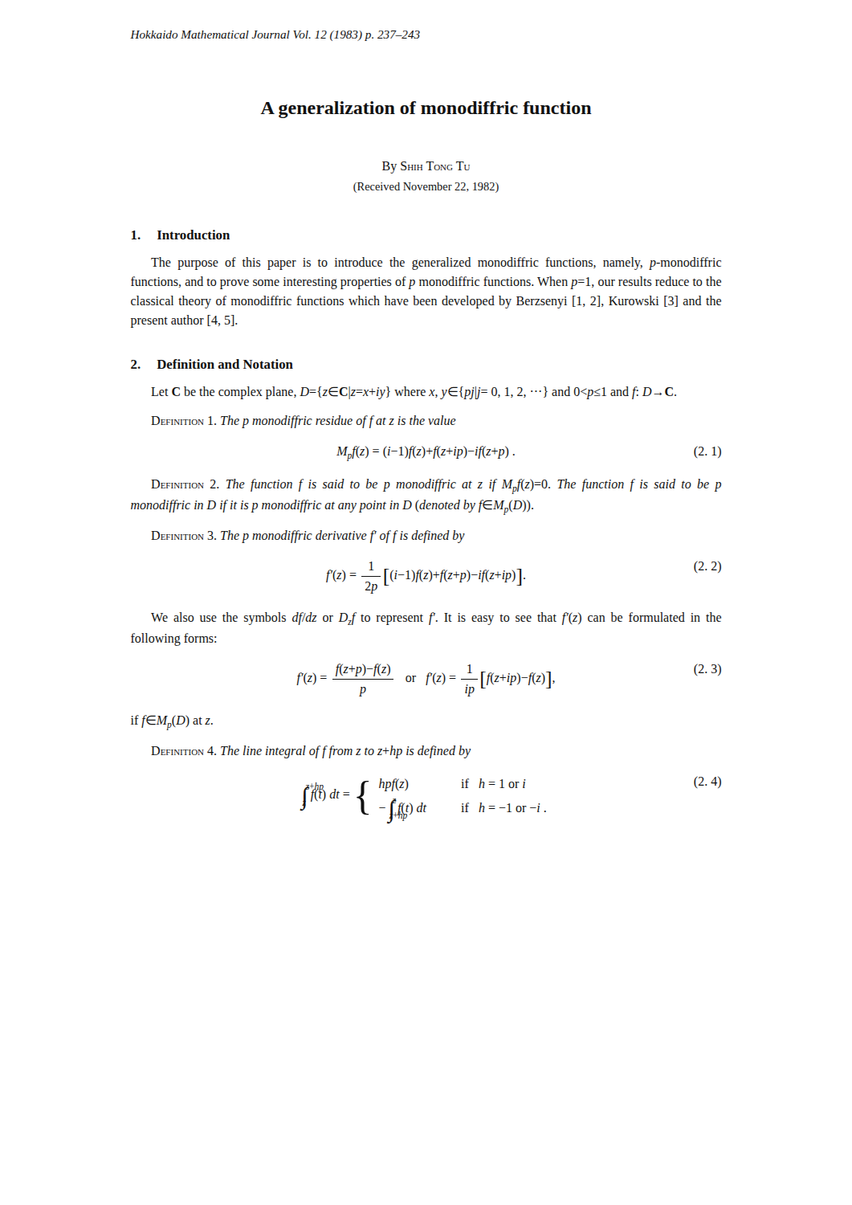Hokkaido Mathematical Journal Vol. 12 (1983) p. 237–243
A generalization of monodiffric function
By Shih Tong Tu
(Received November 22, 1982)
1. Introduction
The purpose of this paper is to introduce the generalized monodiffric functions, namely, p-monodiffric functions, and to prove some interesting properties of p monodiffric functions. When p=1, our results reduce to the classical theory of monodiffric functions which have been developed by Berzsenyi [1, 2], Kurowski [3] and the present author [4, 5].
2. Definition and Notation
Let C be the complex plane, D={z∈C|z=x+iy} where x, y∈{pj|j= 0, 1, 2, ···} and 0<p≤1 and f: D→C.
Definition 1. The p monodiffric residue of f at z is the value
Mpf(z) = (i−1)f(z)+f(z+ip)−if(z+p) . (2. 1)
Definition 2. The function f is said to be p monodiffric at z if Mpf(z)=0. The function f is said to be p monodiffric in D if it is p monodiffric at any point in D (denoted by f∈Mp(D)).
Definition 3. The p monodiffric derivative f′ of f is defined by
f′(z) = 12p[(i−1)f(z)+f(z+p)−if(z+ip)]. (2. 2)
We also use the symbols df/dz or Dzf to represent f′. It is easy to see that f′(z) can be formulated in the following forms:
f′(z) = f(z+p)−f(z) p or f′(z) = 1 ip[f(z+ip)−f(z)], (2. 3)
if f∈Mp(D) at z.
Definition 4. The line integral of f from z to z+hp is defined by
∫z+hp z f(t) dt = {
| hpf ( z ) | if h = 1 or i |
| − ∫ z z + hp f ( t ) dt | if h = −1 or − i . |
(2. 4)